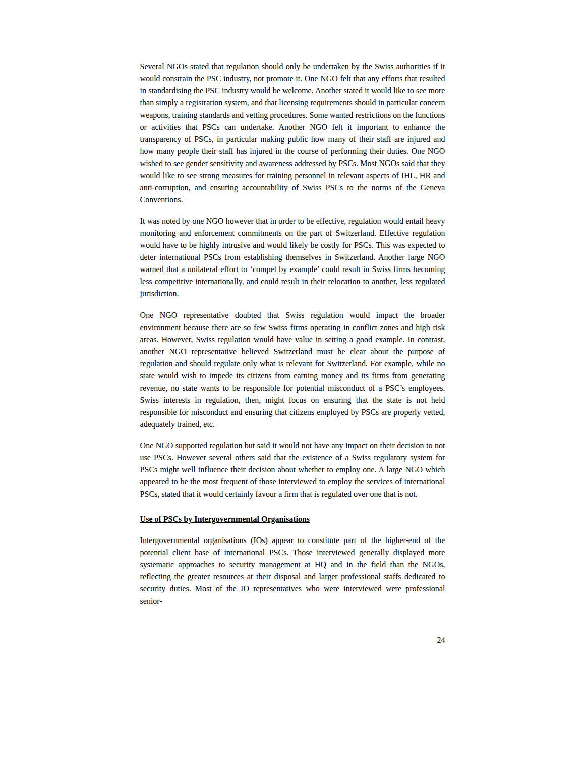Several NGOs stated that regulation should only be undertaken by the Swiss authorities if it would constrain the PSC industry, not promote it. One NGO felt that any efforts that resulted in standardising the PSC industry would be welcome. Another stated it would like to see more than simply a registration system, and that licensing requirements should in particular concern weapons, training standards and vetting procedures. Some wanted restrictions on the functions or activities that PSCs can undertake. Another NGO felt it important to enhance the transparency of PSCs, in particular making public how many of their staff are injured and how many people their staff has injured in the course of performing their duties. One NGO wished to see gender sensitivity and awareness addressed by PSCs. Most NGOs said that they would like to see strong measures for training personnel in relevant aspects of IHL, HR and anti-corruption, and ensuring accountability of Swiss PSCs to the norms of the Geneva Conventions.
It was noted by one NGO however that in order to be effective, regulation would entail heavy monitoring and enforcement commitments on the part of Switzerland. Effective regulation would have to be highly intrusive and would likely be costly for PSCs. This was expected to deter international PSCs from establishing themselves in Switzerland. Another large NGO warned that a unilateral effort to ‘compel by example’ could result in Swiss firms becoming less competitive internationally, and could result in their relocation to another, less regulated jurisdiction.
One NGO representative doubted that Swiss regulation would impact the broader environment because there are so few Swiss firms operating in conflict zones and high risk areas. However, Swiss regulation would have value in setting a good example. In contrast, another NGO representative believed Switzerland must be clear about the purpose of regulation and should regulate only what is relevant for Switzerland. For example, while no state would wish to impede its citizens from earning money and its firms from generating revenue, no state wants to be responsible for potential misconduct of a PSC’s employees. Swiss interests in regulation, then, might focus on ensuring that the state is not held responsible for misconduct and ensuring that citizens employed by PSCs are properly vetted, adequately trained, etc.
One NGO supported regulation but said it would not have any impact on their decision to not use PSCs. However several others said that the existence of a Swiss regulatory system for PSCs might well influence their decision about whether to employ one. A large NGO which appeared to be the most frequent of those interviewed to employ the services of international PSCs, stated that it would certainly favour a firm that is regulated over one that is not.
Use of PSCs by Intergovernmental Organisations
Intergovernmental organisations (IOs) appear to constitute part of the higher-end of the potential client base of international PSCs. Those interviewed generally displayed more systematic approaches to security management at HQ and in the field than the NGOs, reflecting the greater resources at their disposal and larger professional staffs dedicated to security duties. Most of the IO representatives who were interviewed were professional senior-
24